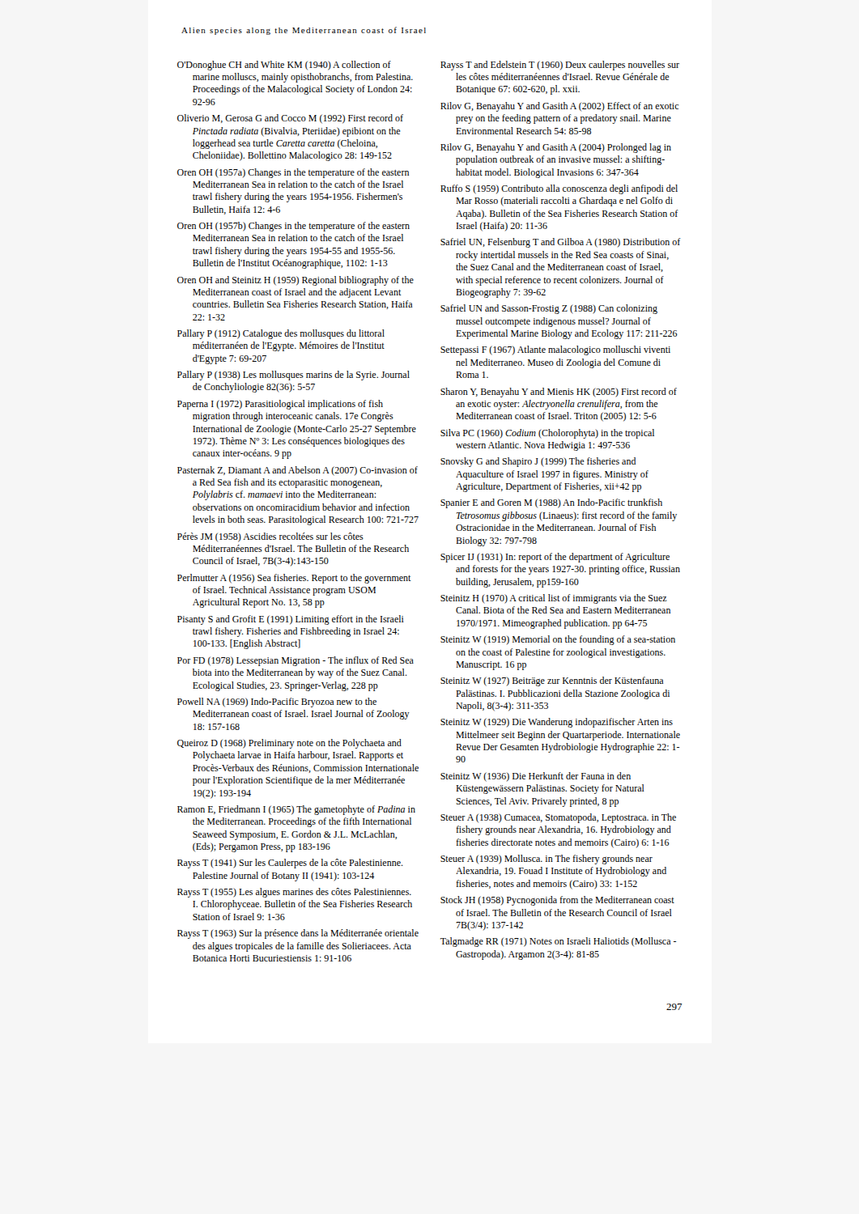Alien species along the Mediterranean coast of Israel
O'Donoghue CH and White KM (1940) A collection of marine molluscs, mainly opisthobranchs, from Palestina. Proceedings of the Malacological Society of London 24: 92-96
Oliverio M, Gerosa G and Cocco M (1992) First record of Pinctada radiata (Bivalvia, Pteriidae) epibiont on the loggerhead sea turtle Caretta caretta (Cheloina, Cheloniidae). Bollettino Malacologico 28: 149-152
Oren OH (1957a) Changes in the temperature of the eastern Mediterranean Sea in relation to the catch of the Israel trawl fishery during the years 1954-1956. Fishermen's Bulletin, Haifa 12: 4-6
Oren OH (1957b) Changes in the temperature of the eastern Mediterranean Sea in relation to the catch of the Israel trawl fishery during the years 1954-55 and 1955-56. Bulletin de l'Institut Océanographique, 1102: 1-13
Oren OH and Steinitz H (1959) Regional bibliography of the Mediterranean coast of Israel and the adjacent Levant countries. Bulletin Sea Fisheries Research Station, Haifa 22: 1-32
Pallary P (1912) Catalogue des mollusques du littoral méditerranéen de l'Egypte. Mémoires de l'Institut d'Egypte 7: 69-207
Pallary P (1938) Les mollusques marins de la Syrie. Journal de Conchyliologie 82(36): 5-57
Paperna I (1972) Parasitiological implications of fish migration through interoceanic canals. 17e Congrès International de Zoologie (Monte-Carlo 25-27 Septembre 1972). Thème Nº 3: Les conséquences biologiques des canaux inter-océans. 9 pp
Pasternak Z, Diamant A and Abelson A (2007) Co-invasion of a Red Sea fish and its ectoparasitic monogenean, Polylabris cf. mamaevi into the Mediterranean: observations on oncomiracidium behavior and infection levels in both seas. Parasitological Research 100: 721-727
Pérès JM (1958) Ascidies recoltées sur les côtes Méditerranéennes d'Israel. The Bulletin of the Research Council of Israel, 7B(3-4):143-150
Perlmutter A (1956) Sea fisheries. Report to the government of Israel. Technical Assistance program USOM Agricultural Report No. 13, 58 pp
Pisanty S and Grofit E (1991) Limiting effort in the Israeli trawl fishery. Fisheries and Fishbreeding in Israel 24: 100-133. [English Abstract]
Por FD (1978) Lessepsian Migration - The influx of Red Sea biota into the Mediterranean by way of the Suez Canal. Ecological Studies, 23. Springer-Verlag, 228 pp
Powell NA (1969) Indo-Pacific Bryozoa new to the Mediterranean coast of Israel. Israel Journal of Zoology 18: 157-168
Queiroz D (1968) Preliminary note on the Polychaeta and Polychaeta larvae in Haifa harbour, Israel. Rapports et Procès-Verbaux des Réunions, Commission Internationale pour l'Exploration Scientifique de la mer Méditerranée 19(2): 193-194
Ramon E, Friedmann I (1965) The gametophyte of Padina in the Mediterranean. Proceedings of the fifth International Seaweed Symposium, E. Gordon & J.L. McLachlan, (Eds); Pergamon Press, pp 183-196
Rayss T (1941) Sur les Caulerpes de la côte Palestinienne. Palestine Journal of Botany II (1941): 103-124
Rayss T (1955) Les algues marines des côtes Palestiniennes. I. Chlorophyceae. Bulletin of the Sea Fisheries Research Station of Israel 9: 1-36
Rayss T (1963) Sur la présence dans la Méditerranée orientale des algues tropicales de la famille des Solieriacees. Acta Botanica Horti Bucuriestiensis 1: 91-106
Rayss T and Edelstein T (1960) Deux caulerpes nouvelles sur les côtes méditerranéennes d'Israel. Revue Générale de Botanique 67: 602-620, pl. xxii.
Rilov G, Benayahu Y and Gasith A (2002) Effect of an exotic prey on the feeding pattern of a predatory snail. Marine Environmental Research 54: 85-98
Rilov G, Benayahu Y and Gasith A (2004) Prolonged lag in population outbreak of an invasive mussel: a shifting-habitat model. Biological Invasions 6: 347-364
Ruffo S (1959) Contributo alla conoscenza degli anfipodi del Mar Rosso (materiali raccolti a Ghardaqa e nel Golfo di Aqaba). Bulletin of the Sea Fisheries Research Station of Israel (Haifa) 20: 11-36
Safriel UN, Felsenburg T and Gilboa A (1980) Distribution of rocky intertidal mussels in the Red Sea coasts of Sinai, the Suez Canal and the Mediterranean coast of Israel, with special reference to recent colonizers. Journal of Biogeography 7: 39-62
Safriel UN and Sasson-Frostig Z (1988) Can colonizing mussel outcompete indigenous mussel? Journal of Experimental Marine Biology and Ecology 117: 211-226
Settepassi F (1967) Atlante malacologico molluschi viventi nel Mediterraneo. Museo di Zoologia del Comune di Roma 1.
Sharon Y, Benayahu Y and Mienis HK (2005) First record of an exotic oyster: Alectryonella crenulifera, from the Mediterranean coast of Israel. Triton (2005) 12: 5-6
Silva PC (1960) Codium (Cholorophyta) in the tropical western Atlantic. Nova Hedwigia 1: 497-536
Snovsky G and Shapiro J (1999) The fisheries and Aquaculture of Israel 1997 in figures. Ministry of Agriculture, Department of Fisheries, xii+42 pp
Spanier E and Goren M (1988) An Indo-Pacific trunkfish Tetrosomus gibbosus (Linaeus): first record of the family Ostracionidae in the Mediterranean. Journal of Fish Biology 32: 797-798
Spicer IJ (1931) In: report of the department of Agriculture and forests for the years 1927-30. printing office, Russian building, Jerusalem, pp159-160
Steinitz H (1970) A critical list of immigrants via the Suez Canal. Biota of the Red Sea and Eastern Mediterranean 1970/1971. Mimeographed publication. pp 64-75
Steinitz W (1919) Memorial on the founding of a sea-station on the coast of Palestine for zoological investigations. Manuscript. 16 pp
Steinitz W (1927) Beiträge zur Kenntnis der Küstenfauna Palästinas. I. Pubblicazioni della Stazione Zoologica di Napoli, 8(3-4): 311-353
Steinitz W (1929) Die Wanderung indopazifischer Arten ins Mittelmeer seit Beginn der Quartarperiode. Internationale Revue Der Gesamten Hydrobiologie Hydrographie 22: 1-90
Steinitz W (1936) Die Herkunft der Fauna in den Küstengewässern Palästinas. Society for Natural Sciences, Tel Aviv. Privarely printed, 8 pp
Steuer A (1938) Cumacea, Stomatopoda, Leptostraca. in The fishery grounds near Alexandria, 16. Hydrobiology and fisheries directorate notes and memoirs (Cairo) 6: 1-16
Steuer A (1939) Mollusca. in The fishery grounds near Alexandria, 19. Fouad I Institute of Hydrobiology and fisheries, notes and memoirs (Cairo) 33: 1-152
Stock JH (1958) Pycnogonida from the Mediterranean coast of Israel. The Bulletin of the Research Council of Israel 7B(3/4): 137-142
Talgmadge RR (1971) Notes on Israeli Haliotids (Mollusca - Gastropoda). Argamon 2(3-4): 81-85
297